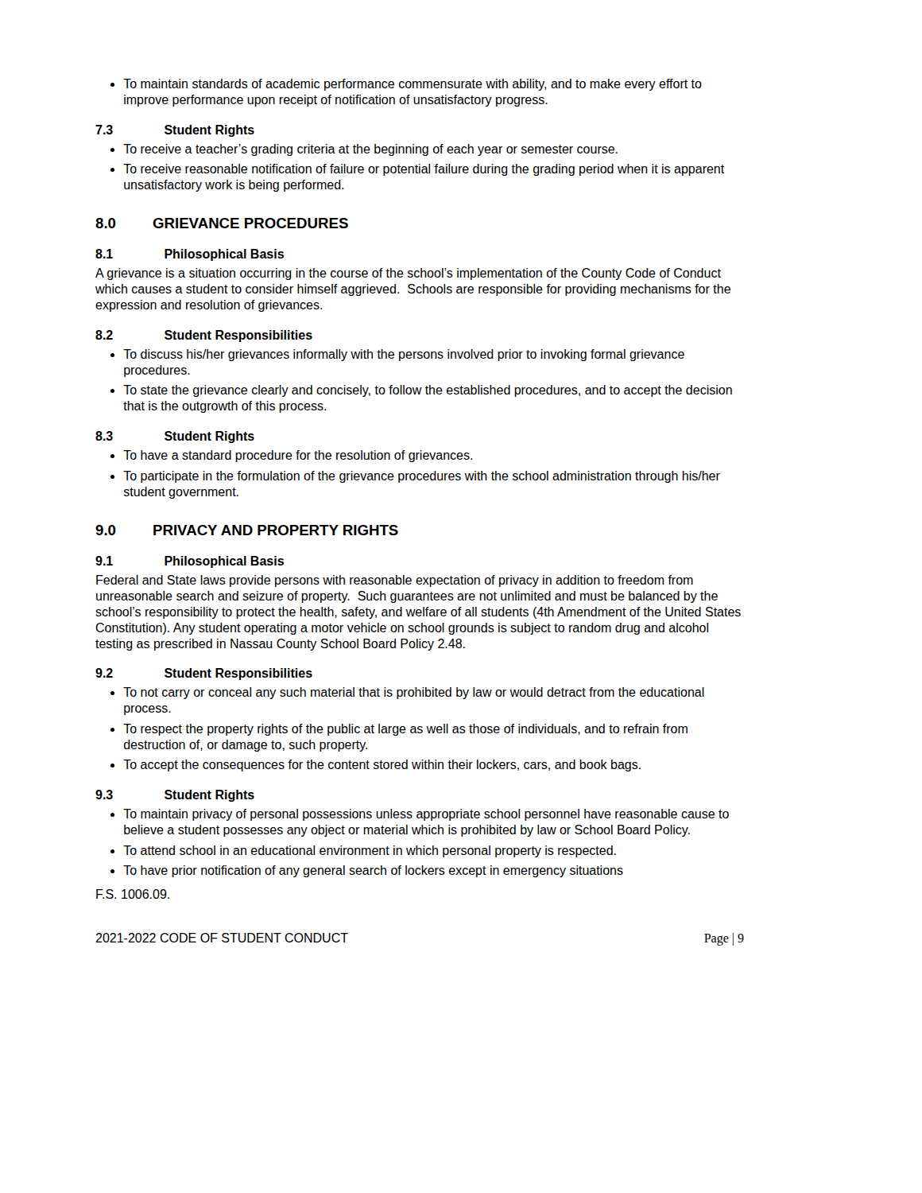To maintain standards of academic performance commensurate with ability, and to make every effort to improve performance upon receipt of notification of unsatisfactory progress.
7.3 Student Rights
To receive a teacher’s grading criteria at the beginning of each year or semester course.
To receive reasonable notification of failure or potential failure during the grading period when it is apparent unsatisfactory work is being performed.
8.0 GRIEVANCE PROCEDURES
8.1 Philosophical Basis
A grievance is a situation occurring in the course of the school’s implementation of the County Code of Conduct which causes a student to consider himself aggrieved. Schools are responsible for providing mechanisms for the expression and resolution of grievances.
8.2 Student Responsibilities
To discuss his/her grievances informally with the persons involved prior to invoking formal grievance procedures.
To state the grievance clearly and concisely, to follow the established procedures, and to accept the decision that is the outgrowth of this process.
8.3 Student Rights
To have a standard procedure for the resolution of grievances.
To participate in the formulation of the grievance procedures with the school administration through his/her student government.
9.0 PRIVACY AND PROPERTY RIGHTS
9.1 Philosophical Basis
Federal and State laws provide persons with reasonable expectation of privacy in addition to freedom from unreasonable search and seizure of property. Such guarantees are not unlimited and must be balanced by the school’s responsibility to protect the health, safety, and welfare of all students (4th Amendment of the United States Constitution). Any student operating a motor vehicle on school grounds is subject to random drug and alcohol testing as prescribed in Nassau County School Board Policy 2.48.
9.2 Student Responsibilities
To not carry or conceal any such material that is prohibited by law or would detract from the educational process.
To respect the property rights of the public at large as well as those of individuals, and to refrain from destruction of, or damage to, such property.
To accept the consequences for the content stored within their lockers, cars, and book bags.
9.3 Student Rights
To maintain privacy of personal possessions unless appropriate school personnel have reasonable cause to believe a student possesses any object or material which is prohibited by law or School Board Policy.
To attend school in an educational environment in which personal property is respected.
To have prior notification of any general search of lockers except in emergency situations
F.S. 1006.09.
2021-2022 CODE OF STUDENT CONDUCT Page | 9